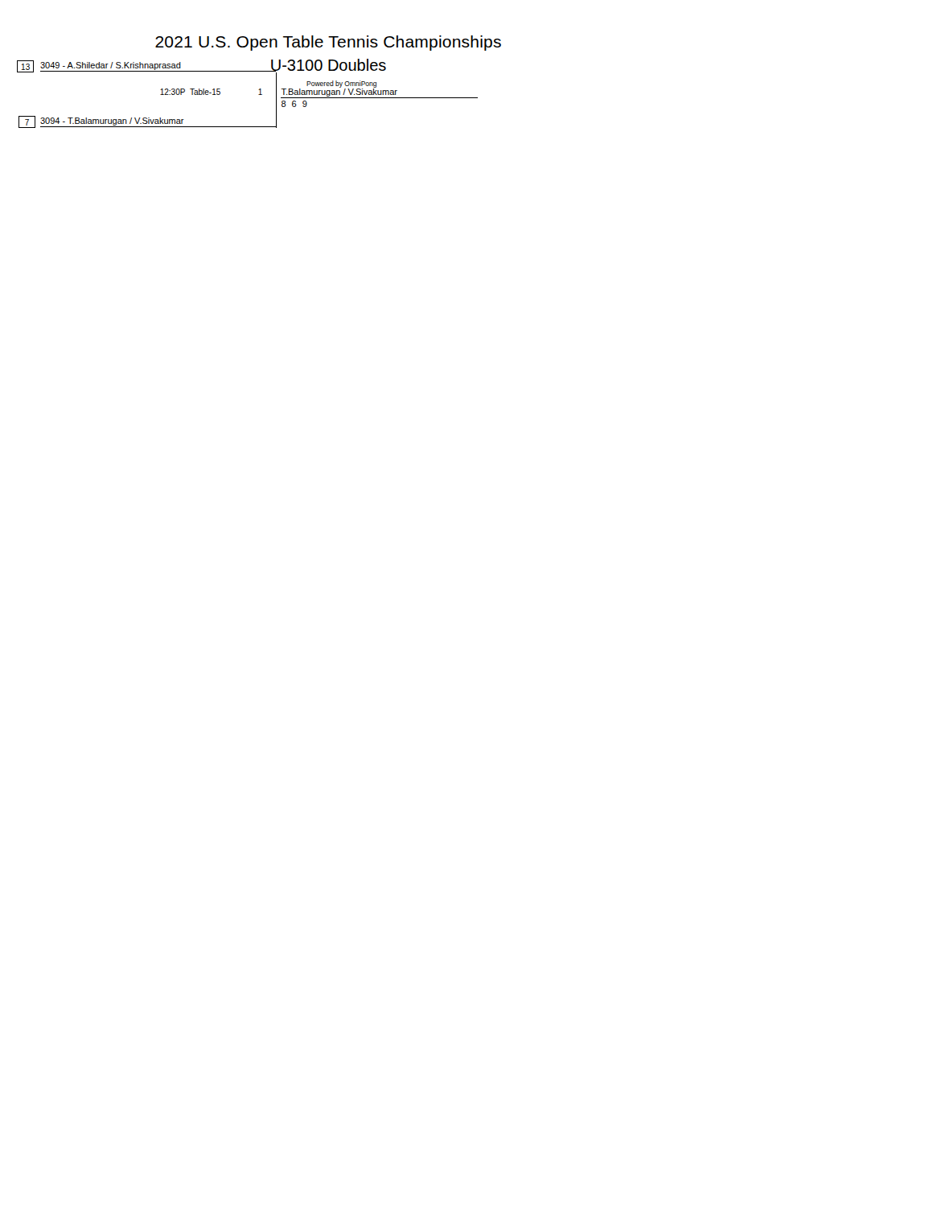2021 U.S. Open Table Tennis Championships
U-3100 Doubles
Powered by OmniPong
13
3049 - A.Shiledar / S.Krishnaprasad
7
3094 - T.Balamurugan / V.Sivakumar
12:30P Table-15
1
T.Balamurugan / V.Sivakumar
8 6 9